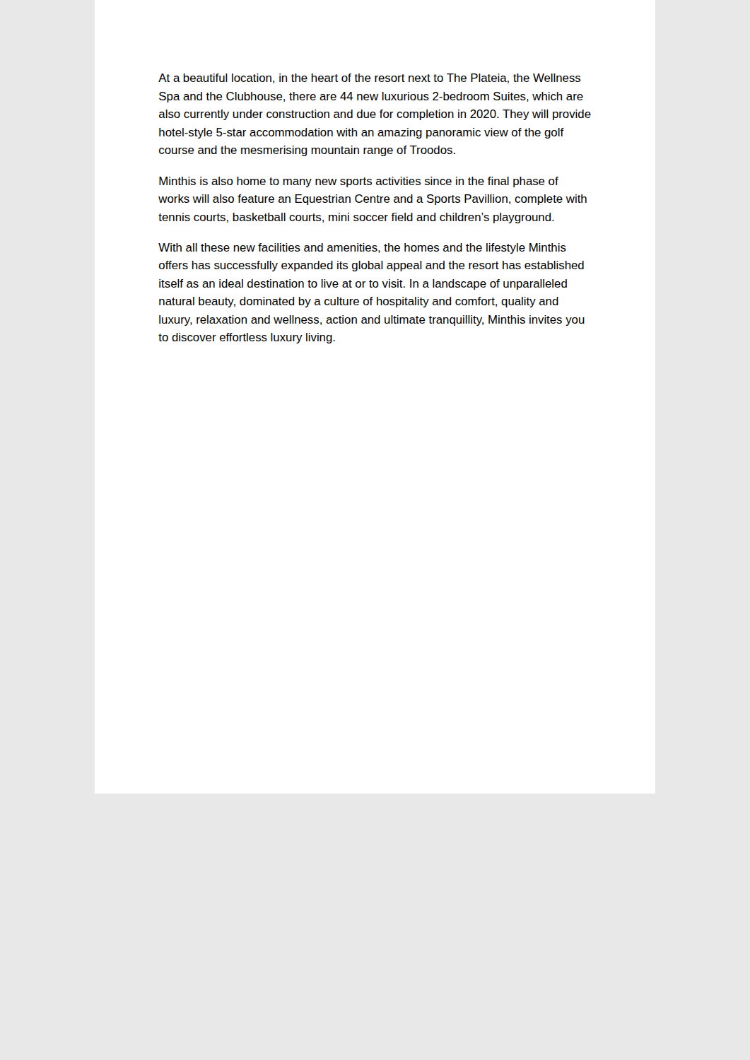At a beautiful location, in the heart of the resort next to The Plateia, the Wellness Spa and the Clubhouse, there are 44 new luxurious 2-bedroom Suites, which are also currently under construction and due for completion in 2020. They will provide hotel-style 5-star accommodation with an amazing panoramic view of the golf course and the mesmerising mountain range of Troodos.
Minthis is also home to many new sports activities since in the final phase of works will also feature an Equestrian Centre and a Sports Pavillion, complete with tennis courts, basketball courts, mini soccer field and children’s playground.
With all these new facilities and amenities, the homes and the lifestyle Minthis offers has successfully expanded its global appeal and the resort has established itself as an ideal destination to live at or to visit. In a landscape of unparalleled natural beauty, dominated by a culture of hospitality and comfort, quality and luxury, relaxation and wellness, action and ultimate tranquillity, Minthis invites you to discover effortless luxury living.